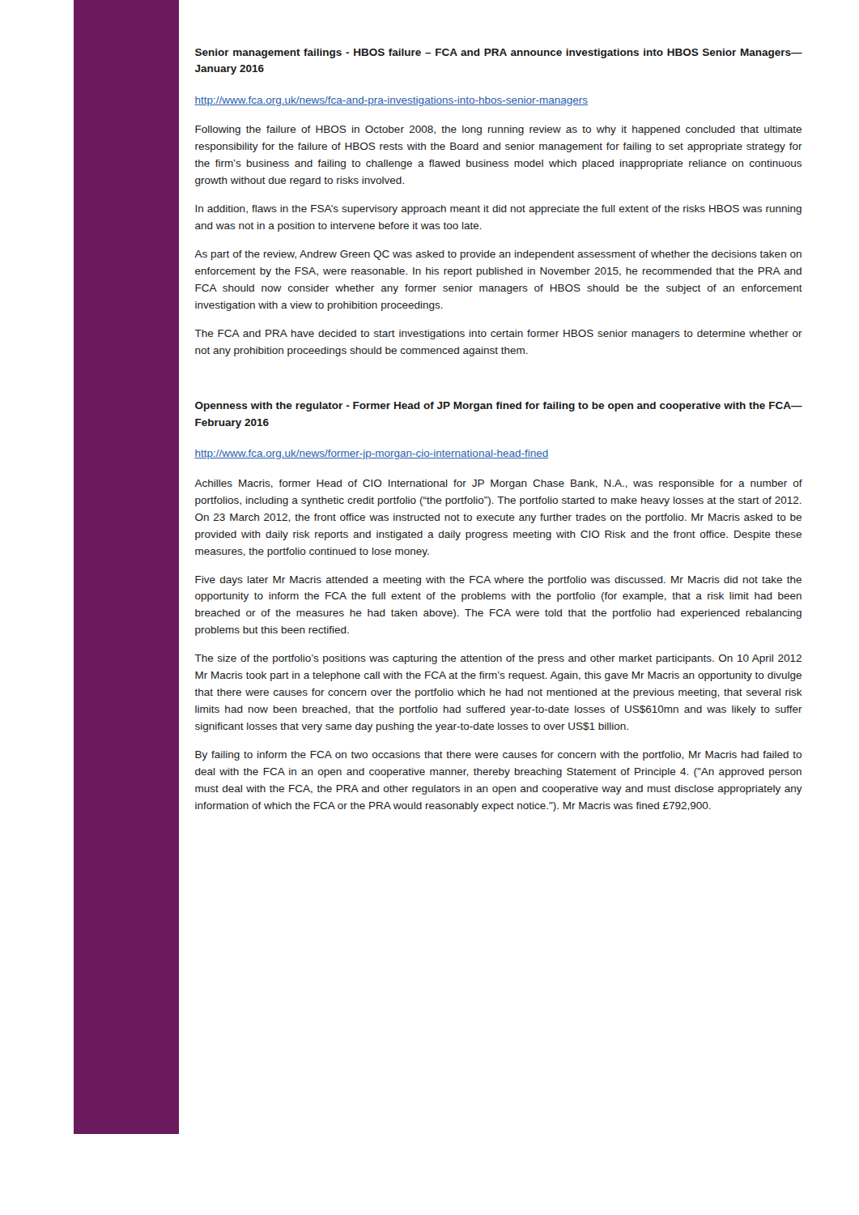Senior management failings - HBOS failure – FCA and PRA announce investigations into HBOS Senior Managers—January 2016
http://www.fca.org.uk/news/fca-and-pra-investigations-into-hbos-senior-managers
Following the failure of HBOS in October 2008, the long running review as to why it happened concluded that ultimate responsibility for the failure of HBOS rests with the Board and senior management for failing to set appropriate strategy for the firm’s business and failing to challenge a flawed business model which placed inappropriate reliance on continuous growth without due regard to risks involved.
In addition, flaws in the FSA’s supervisory approach meant it did not appreciate the full extent of the risks HBOS was running and was not in a position to intervene before it was too late.
As part of the review, Andrew Green QC was asked to provide an independent assessment of whether the decisions taken on enforcement by the FSA, were reasonable. In his report published in November 2015, he recommended that the PRA and FCA should now consider whether any former senior managers of HBOS should be the subject of an enforcement investigation with a view to prohibition proceedings.
The FCA and PRA have decided to start investigations into certain former HBOS senior managers to determine whether or not any prohibition proceedings should be commenced against them.
Openness with the regulator - Former Head of JP Morgan fined for failing to be open and cooperative with the FCA—February 2016
http://www.fca.org.uk/news/former-jp-morgan-cio-international-head-fined
Achilles Macris, former Head of CIO International for JP Morgan Chase Bank, N.A., was responsible for a number of portfolios, including a synthetic credit portfolio (“the portfolio”). The portfolio started to make heavy losses at the start of 2012. On 23 March 2012, the front office was instructed not to execute any further trades on the portfolio. Mr Macris asked to be provided with daily risk reports and instigated a daily progress meeting with CIO Risk and the front office. Despite these measures, the portfolio continued to lose money.
Five days later Mr Macris attended a meeting with the FCA where the portfolio was discussed. Mr Macris did not take the opportunity to inform the FCA the full extent of the problems with the portfolio (for example, that a risk limit had been breached or of the measures he had taken above). The FCA were told that the portfolio had experienced rebalancing problems but this been rectified.
The size of the portfolio’s positions was capturing the attention of the press and other market participants. On 10 April 2012 Mr Macris took part in a telephone call with the FCA at the firm’s request. Again, this gave Mr Macris an opportunity to divulge that there were causes for concern over the portfolio which he had not mentioned at the previous meeting, that several risk limits had now been breached, that the portfolio had suffered year-to-date losses of US$610mn and was likely to suffer significant losses that very same day pushing the year-to-date losses to over US$1 billion.
By failing to inform the FCA on two occasions that there were causes for concern with the portfolio, Mr Macris had failed to deal with the FCA in an open and cooperative manner, thereby breaching Statement of Principle 4. ("An approved person must deal with the FCA, the PRA and other regulators in an open and cooperative way and must disclose appropriately any information of which the FCA or the PRA would reasonably expect notice."). Mr Macris was fined £792,900.